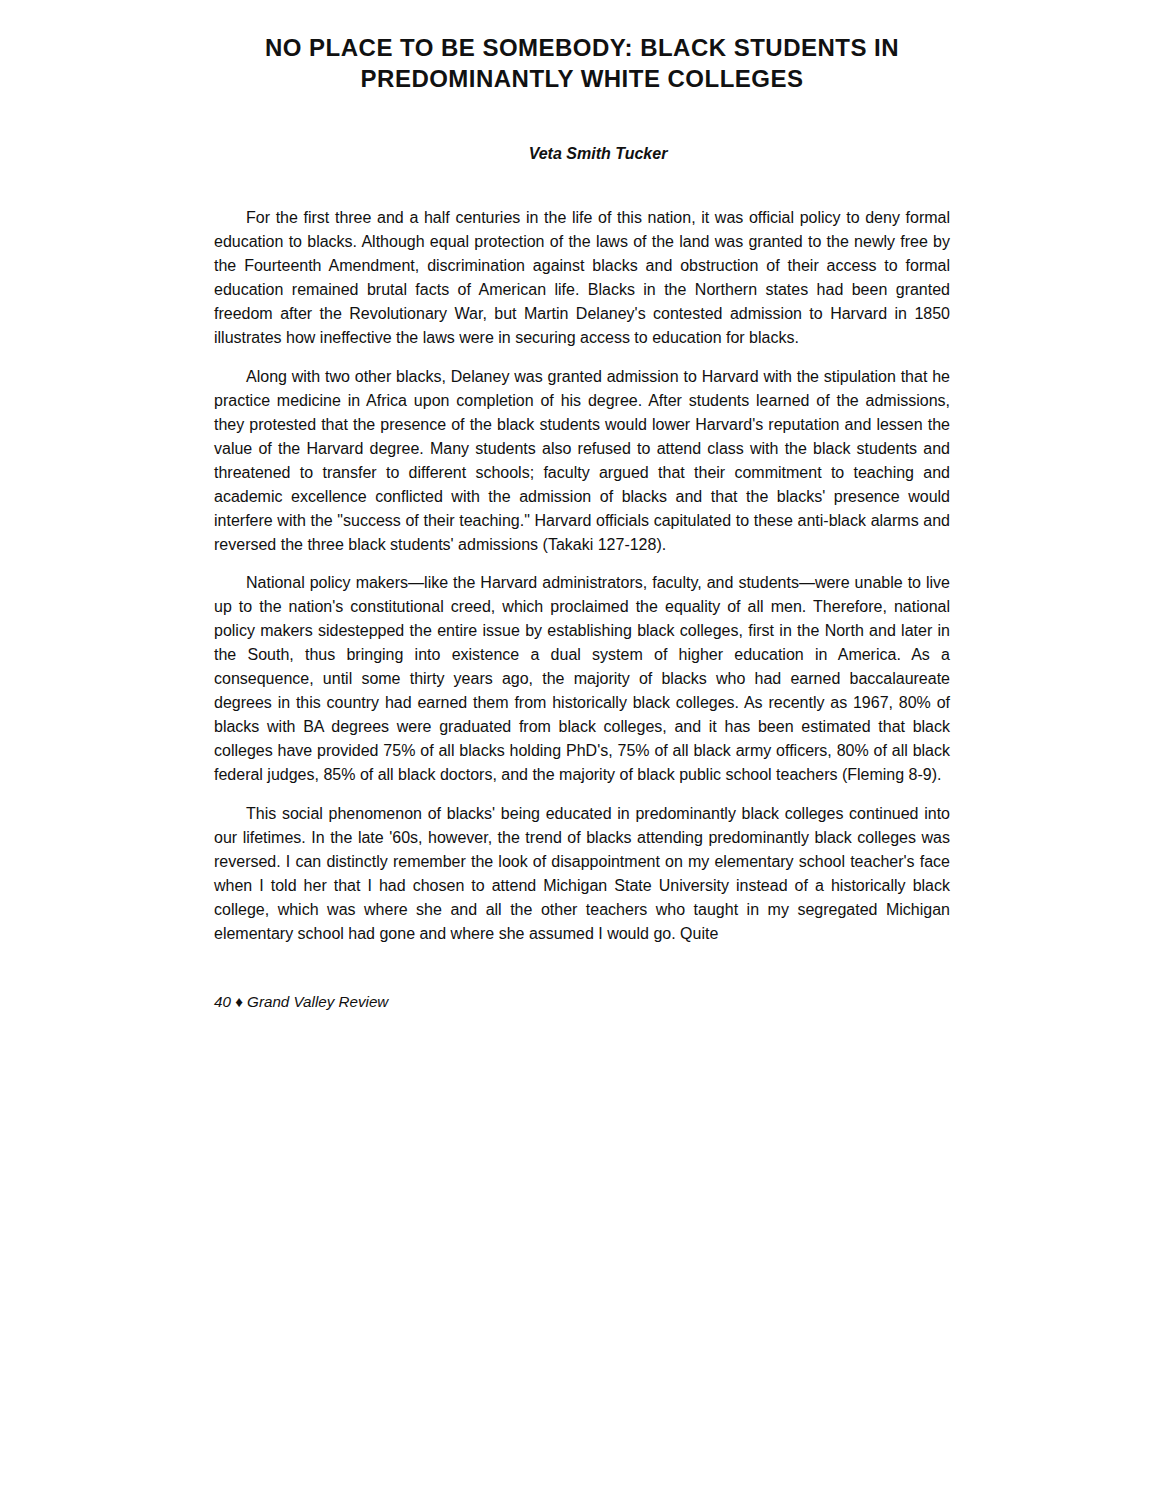No Place to Be Somebody: Black Students in Predominantly White Colleges
Veta Smith Tucker
For the first three and a half centuries in the life of this nation, it was official policy to deny formal education to blacks. Although equal protection of the laws of the land was granted to the newly free by the Fourteenth Amendment, discrimination against blacks and obstruction of their access to formal education remained brutal facts of American life. Blacks in the Northern states had been granted freedom after the Revolutionary War, but Martin Delaney's contested admission to Harvard in 1850 illustrates how ineffective the laws were in securing access to education for blacks.
Along with two other blacks, Delaney was granted admission to Harvard with the stipulation that he practice medicine in Africa upon completion of his degree. After students learned of the admissions, they protested that the presence of the black students would lower Harvard's reputation and lessen the value of the Harvard degree. Many students also refused to attend class with the black students and threatened to transfer to different schools; faculty argued that their commitment to teaching and academic excellence conflicted with the admission of blacks and that the blacks' presence would interfere with the "success of their teaching." Harvard officials capitulated to these anti-black alarms and reversed the three black students' admissions (Takaki 127-128).
National policy makers—like the Harvard administrators, faculty, and students—were unable to live up to the nation's constitutional creed, which proclaimed the equality of all men. Therefore, national policy makers sidestepped the entire issue by establishing black colleges, first in the North and later in the South, thus bringing into existence a dual system of higher education in America. As a consequence, until some thirty years ago, the majority of blacks who had earned baccalaureate degrees in this country had earned them from historically black colleges. As recently as 1967, 80% of blacks with BA degrees were graduated from black colleges, and it has been estimated that black colleges have provided 75% of all blacks holding PhD's, 75% of all black army officers, 80% of all black federal judges, 85% of all black doctors, and the majority of black public school teachers (Fleming 8-9).
This social phenomenon of blacks' being educated in predominantly black colleges continued into our lifetimes. In the late '60s, however, the trend of blacks attending predominantly black colleges was reversed. I can distinctly remember the look of disappointment on my elementary school teacher's face when I told her that I had chosen to attend Michigan State University instead of a historically black college, which was where she and all the other teachers who taught in my segregated Michigan elementary school had gone and where she assumed I would go. Quite
40 ♦ Grand Valley Review